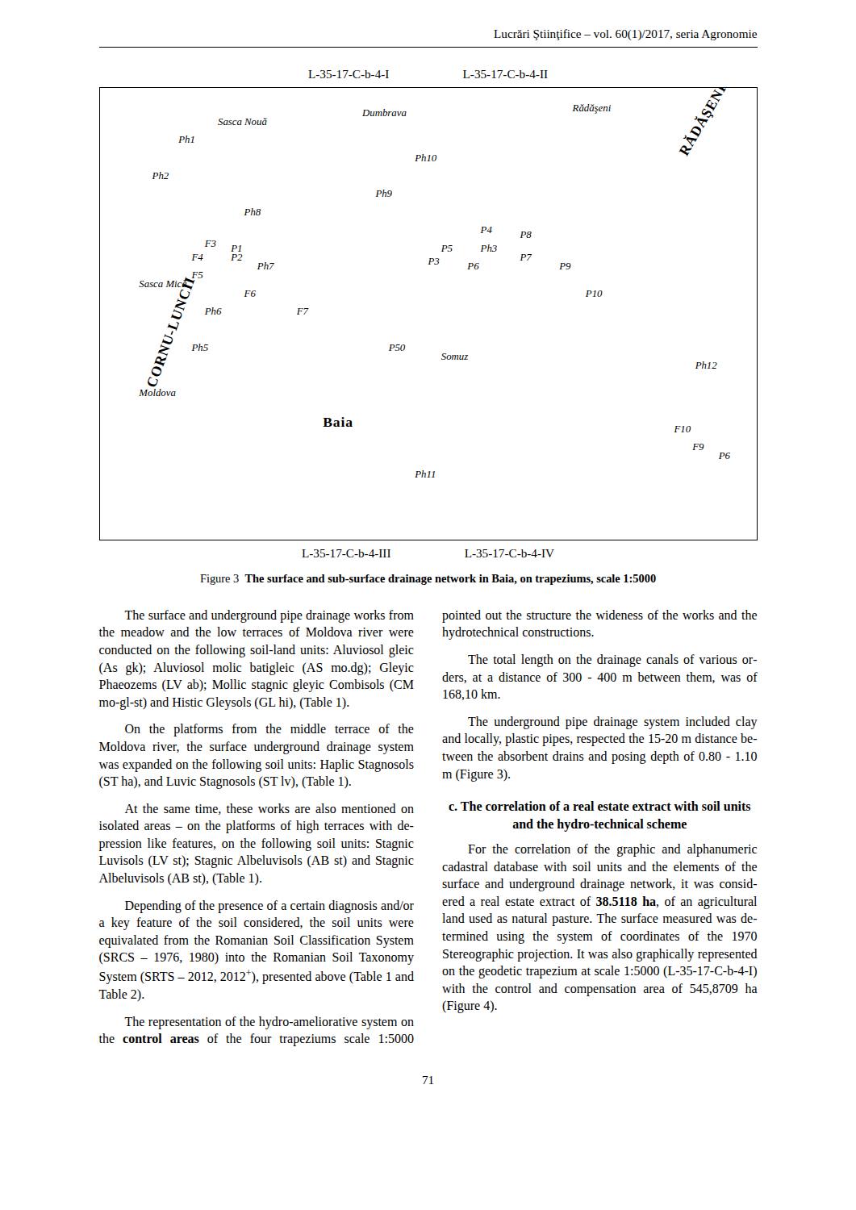Lucrări Ştiinţifice – vol. 60(1)/2017, seria Agronomie
L-35-17-C-b-4-I L-35-17-C-b-4-II
Sasca Nouă Dumbrava Rădăşeni RĂDĂŞENI Ph1 Ph10 Ph2 Ph9 Ph8 P4 P8 P5 Ph3 P7 P3 P6 P9 F3 P1 F4 P2 Ph7 F5 Sasca Mică F6 P10 Ph6 F7 CORNU-LUNCII Ph5 P50 Somuz Ph12 Moldova Baia F10 F9 P6 Ph11
L-35-17-C-b-4-III L-35-17-C-b-4-IV
Figure 3 The surface and sub-surface drainage network in Baia, on trapeziums, scale 1:5000
The surface and underground pipe drainage works from the meadow and the low terraces of Moldova river were conducted on the following soil-land units: Aluviosol gleic (As gk); Aluviosol molic batigleic (AS mo.dg); Gleyic Phaeozems (LV ab); Mollic stagnic gleyic Combisols (CM mo-gl-st) and Histic Gleysols (GL hi), (Table 1).
On the platforms from the middle terrace of the Moldova river, the surface underground drainage system was expanded on the following soil units: Haplic Stagnosols (ST ha), and Luvic Stagnosols (ST lv), (Table 1).
At the same time, these works are also mentioned on isolated areas – on the platforms of high terraces with depression like features, on the following soil units: Stagnic Luvisols (LV st); Stagnic Albeluvisols (AB st) and Stagnic Albeluvisols (AB st), (Table 1).
Depending of the presence of a certain diagnosis and/or a key feature of the soil considered, the soil units were equivalated from the Romanian Soil Classification System (SRCS – 1976, 1980) into the Romanian Soil Taxonomy System (SRTS – 2012, 2012+), presented above (Table 1 and Table 2).
The representation of the hydro-ameliorative system on the control areas of the four trapeziums scale 1:5000 pointed out the structure the wideness of the works and the hydrotechnical constructions.
The total length on the drainage canals of various orders, at a distance of 300 - 400 m between them, was of 168,10 km.
The underground pipe drainage system included clay and locally, plastic pipes, respected the 15-20 m distance between the absorbent drains and posing depth of 0.80 - 1.10 m (Figure 3).
c. The correlation of a real estate extract with soil units and the hydro-technical scheme
For the correlation of the graphic and alphanumeric cadastral database with soil units and the elements of the surface and underground drainage network, it was considered a real estate extract of 38.5118 ha, of an agricultural land used as natural pasture. The surface measured was determined using the system of coordinates of the 1970 Stereographic projection. It was also graphically represented on the geodetic trapezium at scale 1:5000 (L-35-17-C-b-4-I) with the control and compensation area of 545,8709 ha (Figure 4).
71